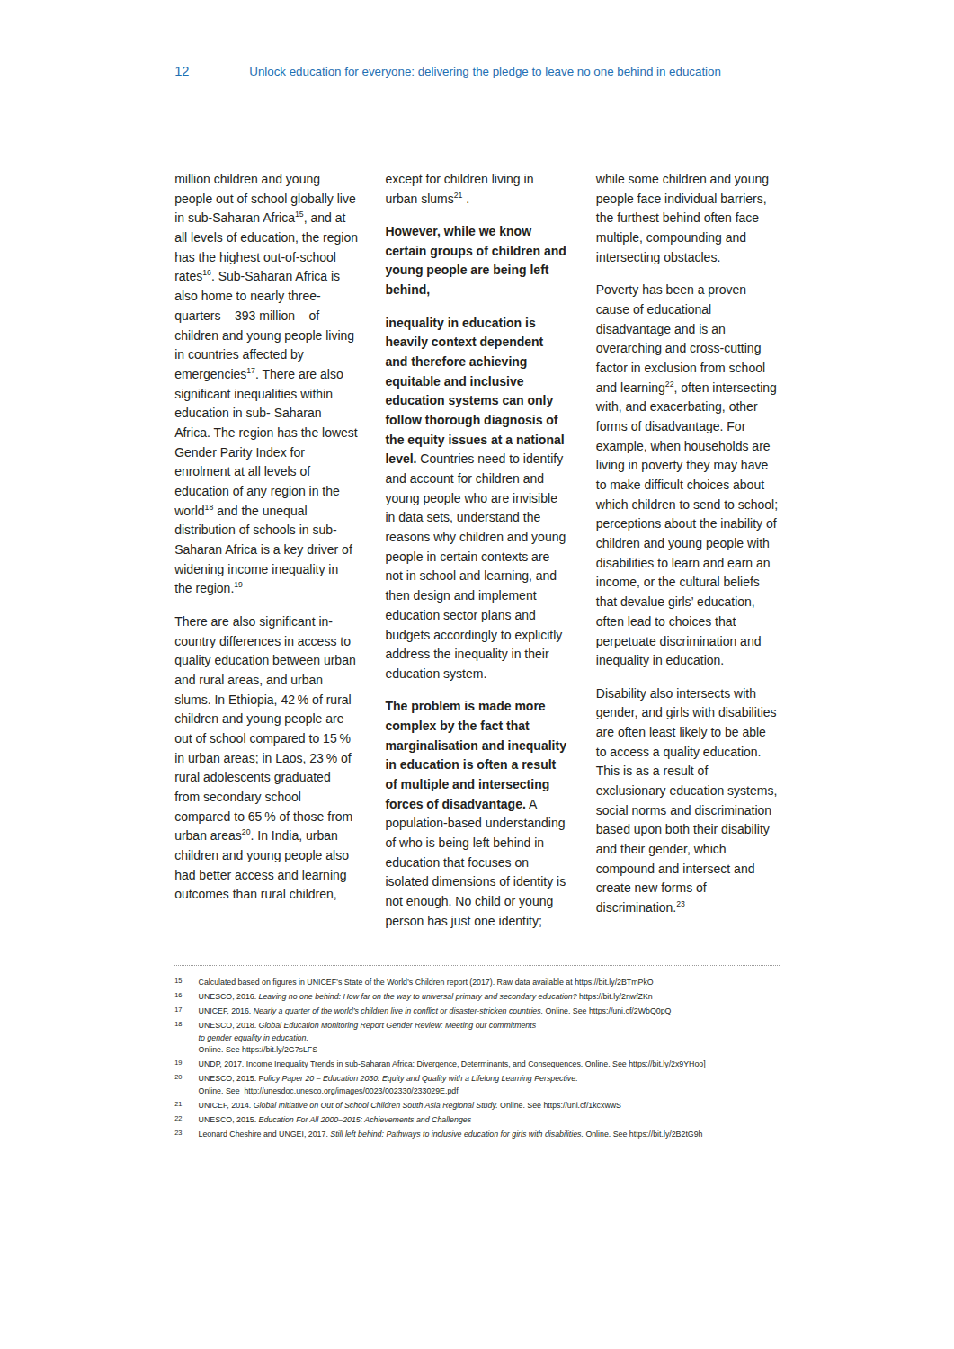12 Unlock education for everyone: delivering the pledge to leave no one behind in education
million children and young people out of school globally live in sub-Saharan Africa15, and at all levels of education, the region has the highest out-of-school rates16. Sub-Saharan Africa is also home to nearly three-quarters – 393 million – of children and young people living in countries affected by emergencies17. There are also significant inequalities within education in sub- Saharan Africa. The region has the lowest Gender Parity Index for enrolment at all levels of education of any region in the world18 and the unequal distribution of schools in sub-Saharan Africa is a key driver of widening income inequality in the region.19
There are also significant in-country differences in access to quality education between urban and rural areas, and urban slums. In Ethiopia, 42 % of rural children and young people are out of school compared to 15 % in urban areas; in Laos, 23 % of rural adolescents graduated from secondary school compared to 65 % of those from urban areas20. In India, urban children and young people also had better access and learning outcomes than rural children, except for children living in urban slums21 .
However, while we know certain groups of children and young people are being left behind,
inequality in education is heavily context dependent and therefore achieving equitable and inclusive education systems can only follow thorough diagnosis of the equity issues at a national level. Countries need to identify and account for children and young people who are invisible in data sets, understand the reasons why children and young people in certain contexts are not in school and learning, and then design and implement education sector plans and budgets accordingly to explicitly address the inequality in their education system.
The problem is made more complex by the fact that marginalisation and inequality in education is often a result of multiple and intersecting forces of disadvantage. A population-based understanding of who is being left behind in education that focuses on isolated dimensions of identity is not enough. No child or young person has just one identity; while some children and young people face individual barriers, the furthest behind often face multiple, compounding and intersecting obstacles.
Poverty has been a proven cause of educational disadvantage and is an overarching and cross-cutting factor in exclusion from school and learning22, often intersecting with, and exacerbating, other forms of disadvantage. For example, when households are living in poverty they may have to make difficult choices about which children to send to school; perceptions about the inability of children and young people with disabilities to learn and earn an income, or the cultural beliefs that devalue girls’ education, often lead to choices that perpetuate discrimination and inequality in education.
Disability also intersects with gender, and girls with disabilities are often least likely to be able to access a quality education. This is as a result of exclusionary education systems, social norms and discrimination based upon both their disability and their gender, which compound and intersect and create new forms of discrimination.23
15 Calculated based on figures in UNICEF’s State of the World’s Children report (2017). Raw data available at https://bit.ly/2BTmPkO
16 UNESCO, 2016. Leaving no one behind: How far on the way to universal primary and secondary education? https://bit.ly/2nwfZKn
17 UNICEF, 2016. Nearly a quarter of the world’s children live in conflict or disaster-stricken countries. Online. See https://uni.cf/2WbQ0pQ
18 UNESCO, 2018. Global Education Monitoring Report Gender Review: Meeting our commitments
to gender equality in education. Online. See https://bit.ly/2G7sLFS
19 UNDP, 2017. Income Inequality Trends in sub-Saharan Africa: Divergence, Determinants, and Consequences. Online. See https://bit.ly/2x9YHoo]
20 UNESCO, 2015. Policy Paper 20 – Education 2030: Equity and Quality with a Lifelong Learning Perspective.
Online. See http://unesdoc.unesco.org/images/0023/002330/233029E.pdf
21 UNICEF, 2014. Global Initiative on Out of School Children South Asia Regional Study. Online. See https://uni.cf/1kcxwwS
22 UNESCO, 2015. Education For All 2000–2015: Achievements and Challenges
23 Leonard Cheshire and UNGEI, 2017. Still left behind: Pathways to inclusive education for girls with disabilities. Online. See https://bit.ly/2B2tG9h